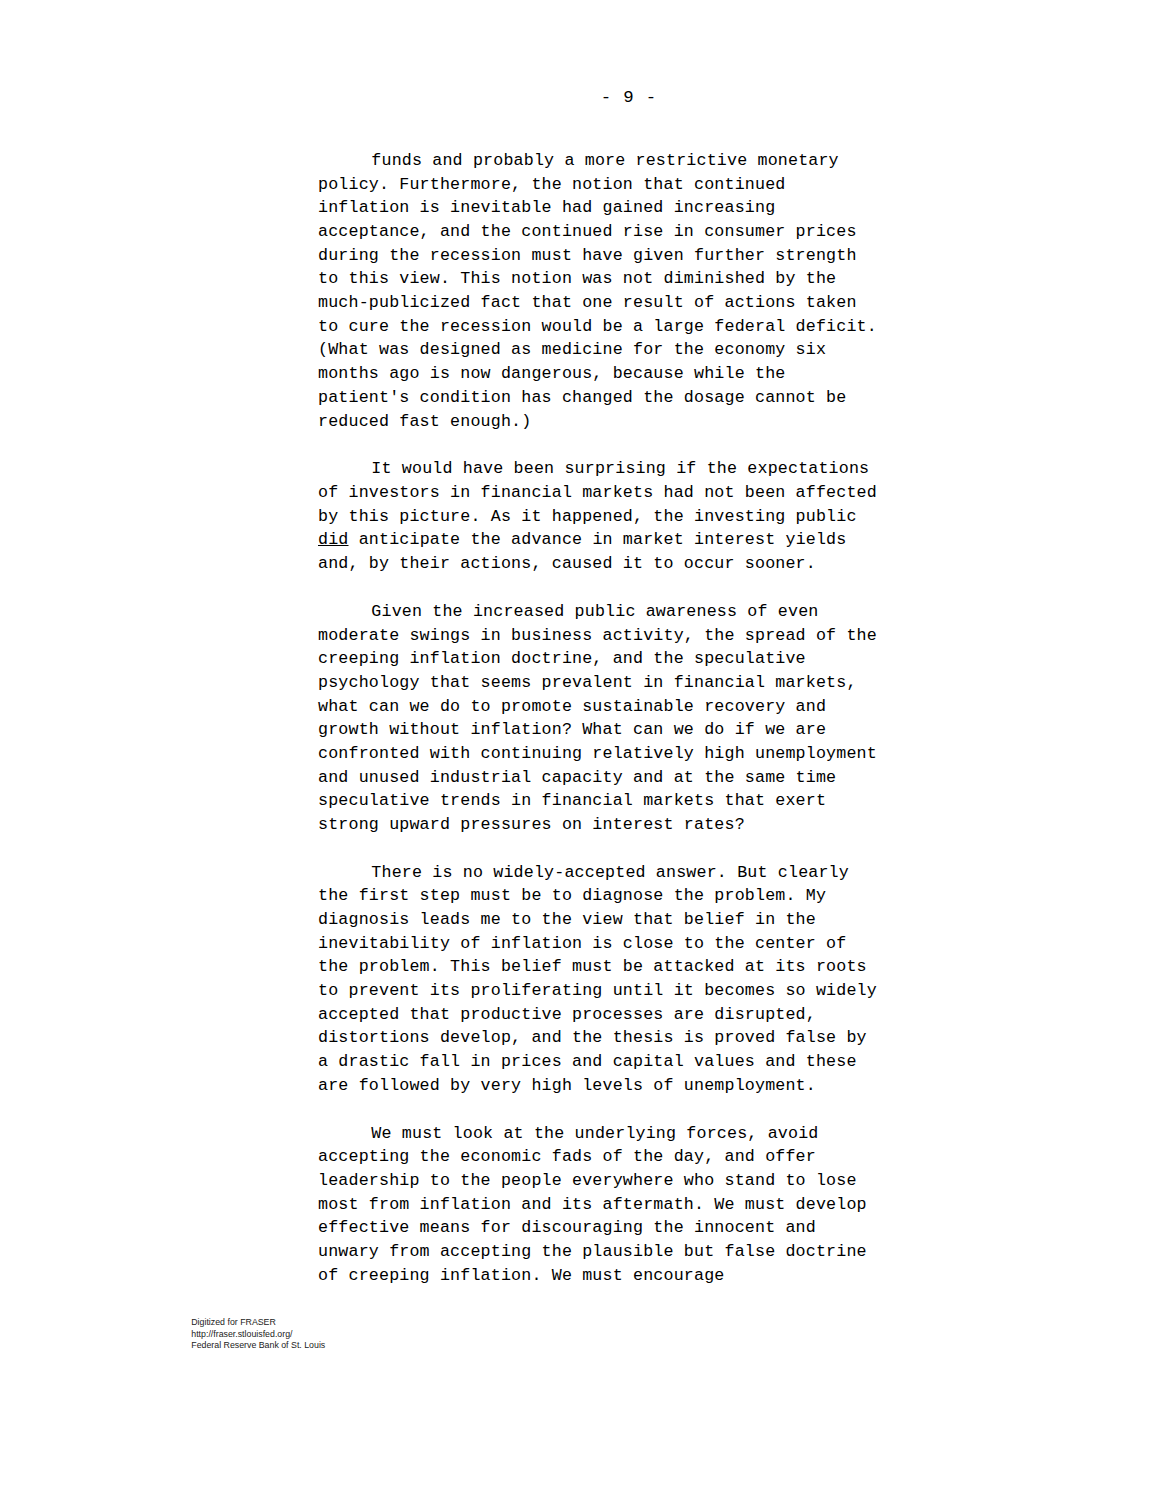- 9 -
funds and probably a more restrictive monetary policy. Furthermore, the notion that continued inflation is inevitable had gained increasing acceptance, and the continued rise in consumer prices during the recession must have given further strength to this view. This notion was not diminished by the much-publicized fact that one result of actions taken to cure the recession would be a large federal deficit. (What was designed as medicine for the economy six months ago is now dangerous, because while the patient's condition has changed the dosage cannot be reduced fast enough.)
It would have been surprising if the expectations of investors in financial markets had not been affected by this picture. As it happened, the investing public did anticipate the advance in market interest yields and, by their actions, caused it to occur sooner.
Given the increased public awareness of even moderate swings in business activity, the spread of the creeping inflation doctrine, and the speculative psychology that seems prevalent in financial markets, what can we do to promote sustainable recovery and growth without inflation? What can we do if we are confronted with continuing relatively high unemployment and unused industrial capacity and at the same time speculative trends in financial markets that exert strong upward pressures on interest rates?
There is no widely-accepted answer. But clearly the first step must be to diagnose the problem. My diagnosis leads me to the view that belief in the inevitability of inflation is close to the center of the problem. This belief must be attacked at its roots to prevent its proliferating until it becomes so widely accepted that productive processes are disrupted, distortions develop, and the thesis is proved false by a drastic fall in prices and capital values and these are followed by very high levels of unemployment.
We must look at the underlying forces, avoid accepting the economic fads of the day, and offer leadership to the people everywhere who stand to lose most from inflation and its aftermath. We must develop effective means for discouraging the innocent and unwary from accepting the plausible but false doctrine of creeping inflation. We must encourage
Digitized for FRASER
http://fraser.stlouisfed.org/
Federal Reserve Bank of St. Louis